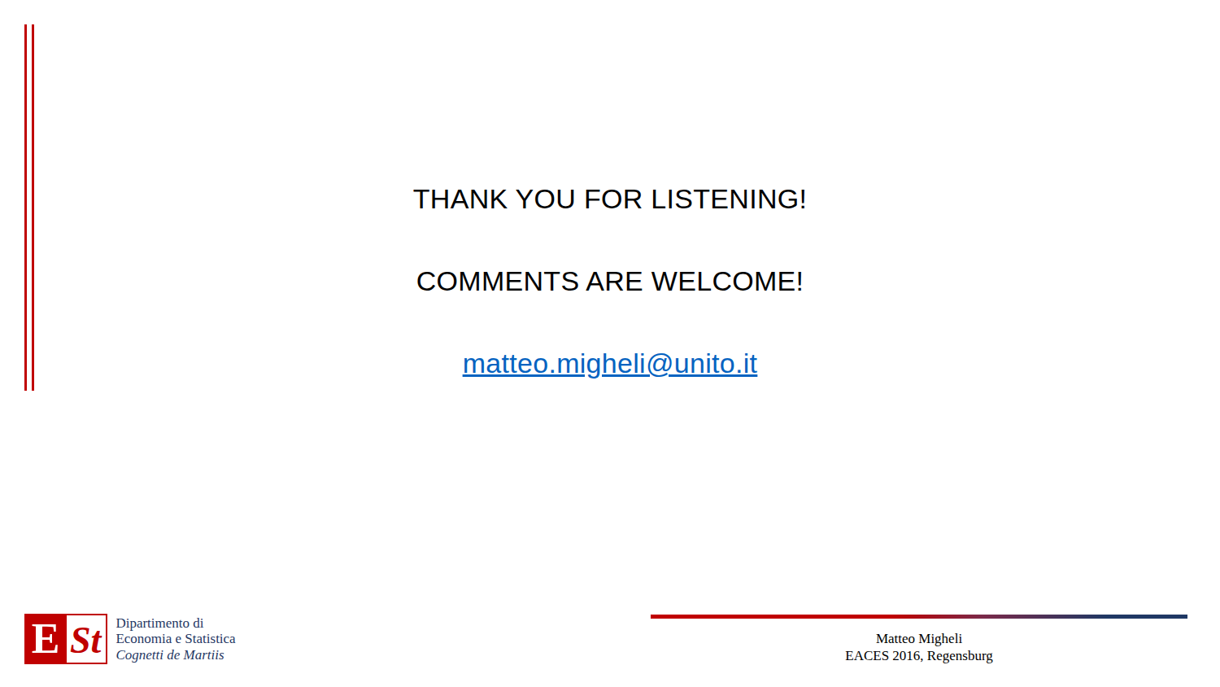THANK YOU FOR LISTENING!
COMMENTS ARE WELCOME!
matteo.migheli@unito.it
E
St
Dipartimento di
Economia e Statistica
Cognetti de Martiis
Matteo Migheli
EACES 2016, Regensburg